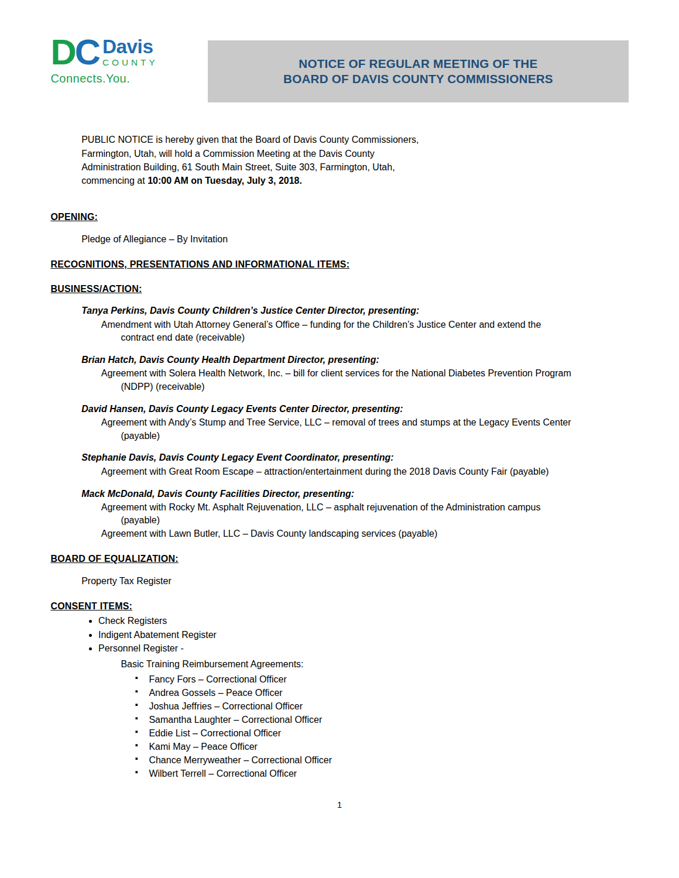DC
Davis
COUNTY
Connects.You.
NOTICE OF REGULAR MEETING OF THE
BOARD OF DAVIS COUNTY COMMISSIONERS
PUBLIC NOTICE is hereby given that the Board of Davis County Commissioners, Farmington, Utah, will hold a Commission Meeting at the Davis County Administration Building, 61 South Main Street, Suite 303, Farmington, Utah, commencing at 10:00 AM on Tuesday, July 3, 2018.
OPENING:
Pledge of Allegiance – By Invitation
RECOGNITIONS, PRESENTATIONS AND INFORMATIONAL ITEMS:
BUSINESS/ACTION:
Tanya Perkins, Davis County Children’s Justice Center Director, presenting:
Amendment with Utah Attorney General’s Office – funding for the Children’s Justice Center and extend the contract end date (receivable)
Brian Hatch, Davis County Health Department Director, presenting:
Agreement with Solera Health Network, Inc. – bill for client services for the National Diabetes Prevention Program (NDPP) (receivable)
David Hansen, Davis County Legacy Events Center Director, presenting:
Agreement with Andy’s Stump and Tree Service, LLC – removal of trees and stumps at the Legacy Events Center (payable)
Stephanie Davis, Davis County Legacy Event Coordinator, presenting:
Agreement with Great Room Escape – attraction/entertainment during the 2018 Davis County Fair (payable)
Mack McDonald, Davis County Facilities Director, presenting:
Agreement with Rocky Mt. Asphalt Rejuvenation, LLC – asphalt rejuvenation of the Administration campus (payable)
Agreement with Lawn Butler, LLC – Davis County landscaping services (payable)
BOARD OF EQUALIZATION:
Property Tax Register
CONSENT ITEMS:
Check Registers
Indigent Abatement Register
Personnel Register -
Basic Training Reimbursement Agreements:
Fancy Fors – Correctional Officer
Andrea Gossels – Peace Officer
Joshua Jeffries – Correctional Officer
Samantha Laughter – Correctional Officer
Eddie List – Correctional Officer
Kami May – Peace Officer
Chance Merryweather – Correctional Officer
Wilbert Terrell – Correctional Officer
1